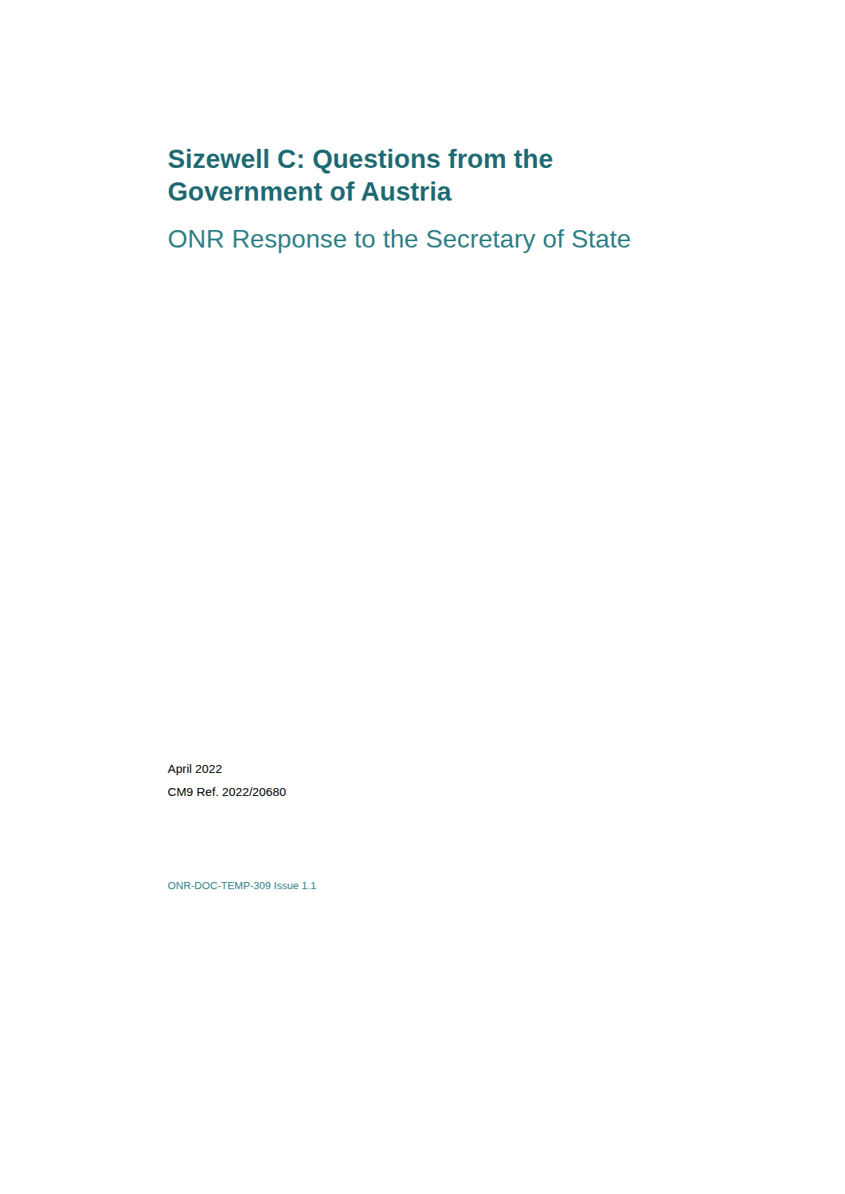Sizewell C: Questions from the Government of Austria
ONR Response to the Secretary of State
April 2022
CM9 Ref. 2022/20680
ONR-DOC-TEMP-309 Issue 1.1